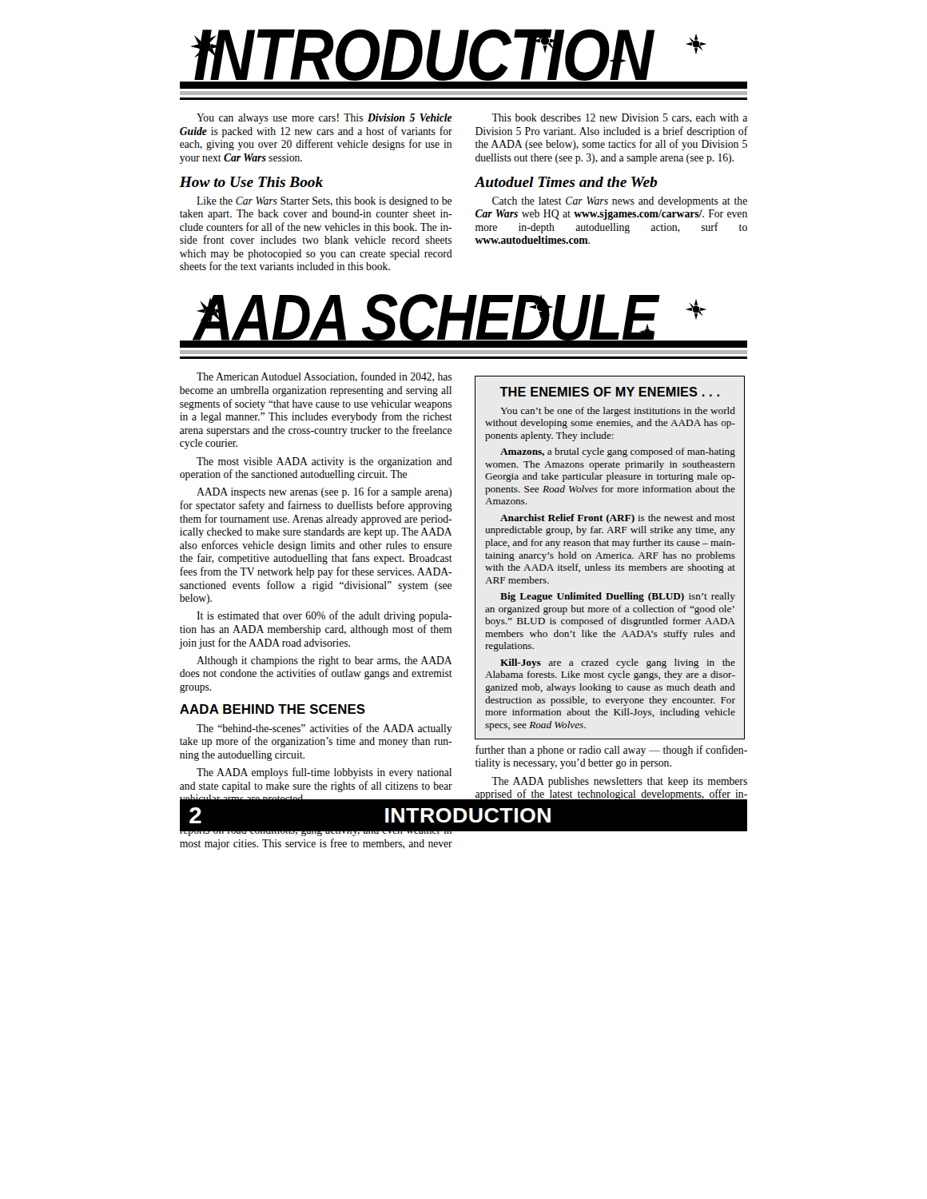Introduction
You can always use more cars! This Division 5 Vehicle Guide is packed with 12 new cars and a host of variants for each, giving you over 20 different vehicle designs for use in your next Car Wars session.
How to Use This Book
Like the Car Wars Starter Sets, this book is designed to be taken apart. The back cover and bound-in counter sheet include counters for all of the new vehicles in this book. The inside front cover includes two blank vehicle record sheets which may be photocopied so you can create special record sheets for the text variants included in this book.
This book describes 12 new Division 5 cars, each with a Division 5 Pro variant. Also included is a brief description of the AADA (see below), some tactics for all of you Division 5 duellists out there (see p. 3), and a sample arena (see p. 16).
Autoduel Times and the Web
Catch the latest Car Wars news and developments at the Car Wars web HQ at www.sjgames.com/carwars/. For even more in-depth autoduelling action, surf to www.autodueltimes.com.
AADA Schedule
The American Autoduel Association, founded in 2042, has become an umbrella organization representing and serving all segments of society “that have cause to use vehicular weapons in a legal manner.” This includes everybody from the richest arena superstars and the cross-country trucker to the freelance cycle courier.
The most visible AADA activity is the organization and operation of the sanctioned autoduelling circuit. The
THE ENEMIES OF MY ENEMIES . . .
You can’t be one of the largest institutions in the world without developing some enemies, and the AADA has opponents aplenty. They include:
Amazons, a brutal cycle gang composed of man-hating women. The Amazons operate primarily in southeastern Georgia and take particular pleasure in torturing male opponents. See Road Wolves for more information about the Amazons.
Anarchist Relief Front (ARF) is the newest and most unpredictable group, by far. ARF will strike any time, any place, and for any reason that may further its cause – maintaining anarcy’s hold on America. ARF has no problems with the AADA itself, unless its members are shooting at ARF members.
Big League Unlimited Duelling (BLUD) isn’t really an organized group but more of a collection of “good ole’ boys.” BLUD is composed of disgruntled former AADA members who don’t like the AADA’s stuffy rules and regulations.
Kill-Joys are a crazed cycle gang living in the Alabama forests. Like most cycle gangs, they are a disorganized mob, always looking to cause as much death and destruction as possible, to everyone they encounter. For more information about the Kill-Joys, including vehicle specs, see Road Wolves.
AADA inspects new arenas (see p. 16 for a sample arena) for spectator safety and fairness to duellists before approving them for tournament use. Arenas already approved are periodically checked to make sure standards are kept up. The AADA also enforces vehicle design limits and other rules to ensure the fair, competitive autoduelling that fans expect. Broadcast fees from the TV network help pay for these services. AADA-sanctioned events follow a rigid “divisional” system (see below).
It is estimated that over 60% of the adult driving population has an AADA membership card, although most of them join just for the AADA road advisories.
Although it champions the right to bear arms, the AADA does not condone the activities of outlaw gangs and extremist groups.
AADA BEHIND THE SCENES
The “behind-the-scenes” activities of the AADA actually take up more of the organization’s time and money than running the autoduelling circuit.
The AADA employs full-time lobbyists in every national and state capital to make sure the rights of all citizens to bear vehicular arms are protected.
The AADA also provides members with up-to-the-minute reports on road conditions, gang activity, and even weather in most major cities. This service is free to members, and never further than a phone or radio call away — though if confidentiality is necessary, you’d better go in person.
The AADA publishes newsletters that keep its members apprised of the latest technological developments, offer in-depth features on new trends in duelling, and relate the exploits of fellow duellists from around the globe.
2
INTRODUCTION